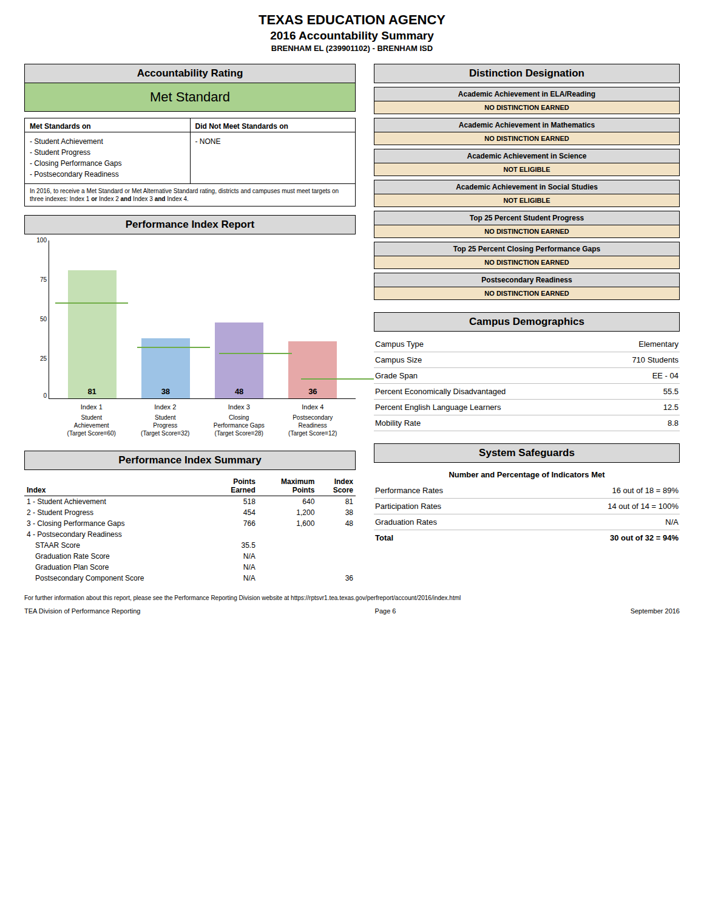TEXAS EDUCATION AGENCY
2016 Accountability Summary
BRENHAM EL (239901102) - BRENHAM ISD
Accountability Rating
Met Standard
| Met Standards on | Did Not Meet Standards on |
| - Student Achievement - Student Progress - Closing Performance Gaps - Postsecondary Readiness | - NONE |
In 2016, to receive a Met Standard or Met Alternative Standard rating, districts and campuses must meet targets on three indexes: Index 1 or Index 2 and Index 3 and Index 4.
Performance Index Report
100
75
50
25
0
81
38
48
36
Index 1
Student
Achievement
(Target Score=60)
Index 2
Student
Progress
(Target Score=32)
Index 3
Closing
Performance Gaps
(Target Score=28)
Index 4
Postsecondary
Readiness
(Target Score=12)
Performance Index Summary
| Index | Points Earned | Maximum Points | Index Score |
| --- | --- | --- | --- |
| 1 - Student Achievement | 518 | 640 | 81 |
| 2 - Student Progress | 454 | 1,200 | 38 |
| 3 - Closing Performance Gaps | 766 | 1,600 | 48 |
| 4 - Postsecondary Readiness | | | |
| STAAR Score | 35.5 | | |
| Graduation Rate Score | N/A | | |
| Graduation Plan Score | N/A | | |
| Postsecondary Component Score | N/A | | 36 |
Distinction Designation
Academic Achievement in ELA/Reading
NO DISTINCTION EARNED
Academic Achievement in Mathematics
NO DISTINCTION EARNED
Academic Achievement in Science
NOT ELIGIBLE
Academic Achievement in Social Studies
NOT ELIGIBLE
Top 25 Percent Student Progress
NO DISTINCTION EARNED
Top 25 Percent Closing Performance Gaps
NO DISTINCTION EARNED
Postsecondary Readiness
NO DISTINCTION EARNED
Campus Demographics
| Campus Type | Elementary |
| Campus Size | 710 Students |
| Grade Span | EE - 04 |
| Percent Economically Disadvantaged | 55.5 |
| Percent English Language Learners | 12.5 |
| Mobility Rate | 8.8 |
System Safeguards
Number and Percentage of Indicators Met
| Performance Rates | 16 out of 18 = 89% |
| Participation Rates | 14 out of 14 = 100% |
| Graduation Rates | N/A |
| Total | 30 out of 32 = 94% |
For further information about this report, please see the Performance Reporting Division website at https://rptsvr1.tea.texas.gov/perfreport/account/2016/index.html
TEA Division of Performance Reporting
Page 6
September 2016